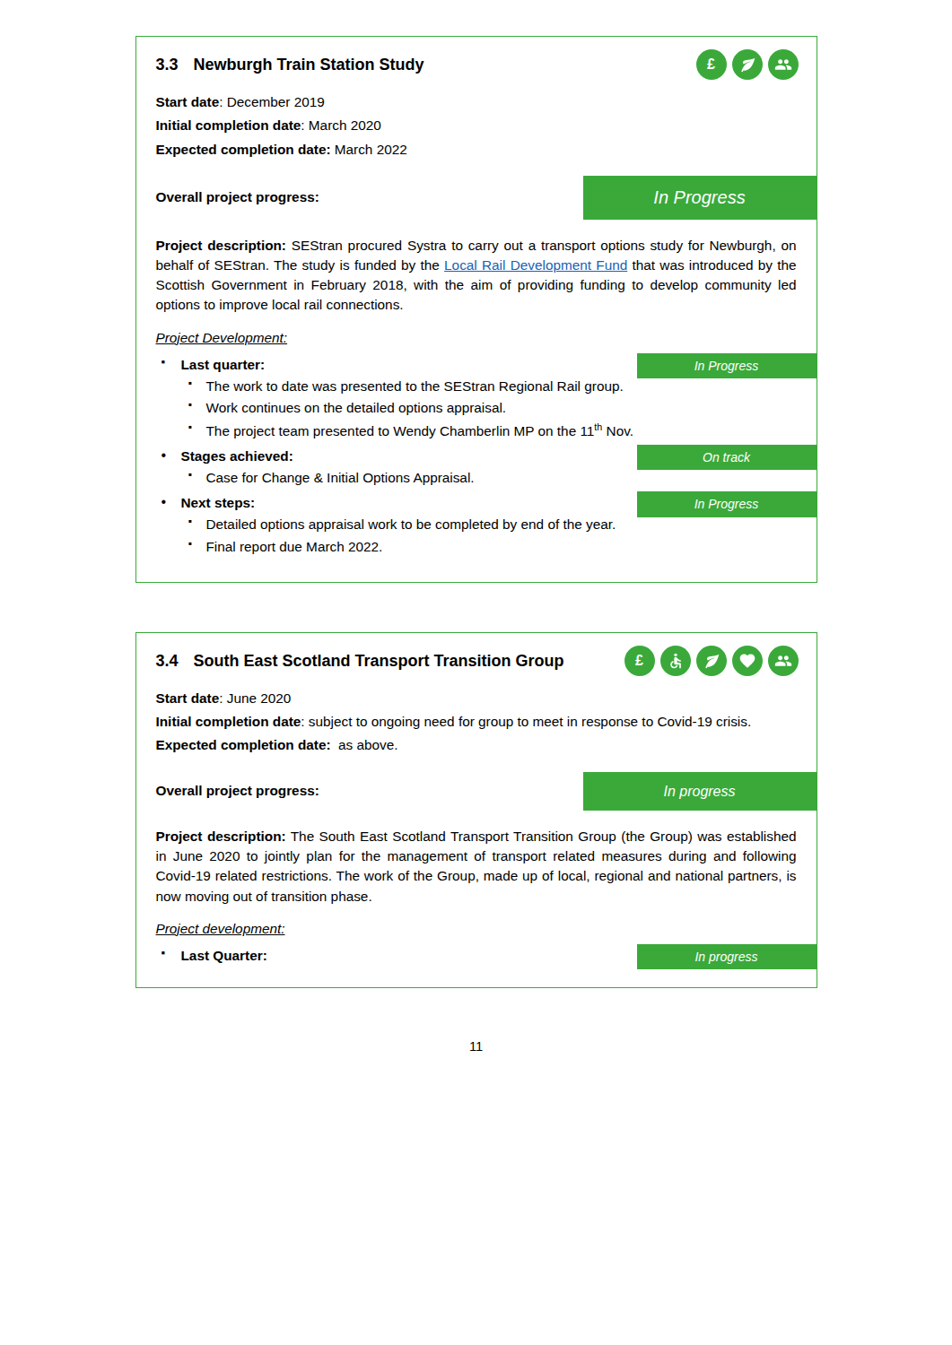£
3.3 Newburgh Train Station Study
Start date: December 2019
Initial completion date: March 2020
Expected completion date: March 2022
Overall project progress:
In Progress
Project description: SEStran procured Systra to carry out a transport options study for Newburgh, on behalf of SEStran. The study is funded by the Local Rail Development Fund that was introduced by the Scottish Government in February 2018, with the aim of providing funding to develop community led options to improve local rail connections.
Project Development:
Last quarter:
In Progress
The work to date was presented to the SEStran Regional Rail group.
Work continues on the detailed options appraisal.
The project team presented to Wendy Chamberlin MP on the 11th Nov.
Stages achieved:
On track
Case for Change & Initial Options Appraisal.
Next steps:
In Progress
Detailed options appraisal work to be completed by end of the year.
Final report due March 2022.
£
3.4 South East Scotland Transport Transition Group
Start date: June 2020
Initial completion date: subject to ongoing need for group to meet in response to Covid-19 crisis.
Expected completion date: as above.
Overall project progress:
In progress
Project description: The South East Scotland Transport Transition Group (the Group) was established in June 2020 to jointly plan for the management of transport related measures during and following Covid-19 related restrictions. The work of the Group, made up of local, regional and national partners, is now moving out of transition phase.
Project development:
Last Quarter:
In progress
11